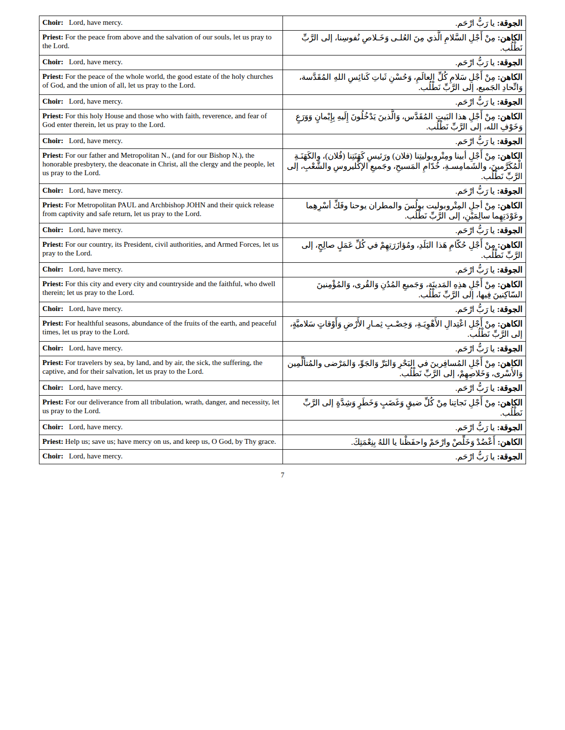| Choir: Lord, have mercy. | الجوقة: يا رَبُّ ارْحَم. |
| Priest: For the peace from above and the salvation of our souls, let us pray to the Lord. | الكاهن: مِنْ أَجْلِ السَّلامِ الَّذي مِنَ العُلـى وَخَـلاصِ نُفوسِنا، إلى الرَّبِّ نَطْلُب. |
| Choir: Lord, have mercy. | الجوقة: يا رَبُّ ارْحَم. |
| Priest: For the peace of the whole world, the good estate of the holy churches of God, and the union of all, let us pray to the Lord. | الكاهن: مِنْ أَجْلِ سَلامِ كُلِّ العالَمِ، وَحُسْنِ ثَباتِ كَنائِسِ اللهِ المُقَدَّسة، وَاتِّحادِ الجَميع، إلى الرَّبِّ نَطْلُب. |
| Choir: Lord, have mercy. | الجوقة: يا رَبُّ ارْحَم. |
| Priest: For this holy House and those who with faith, reverence, and fear of God enter therein, let us pray to the Lord. | الكاهن: مِنْ أَجْلِ هذا البَيتِ المُقَدَّس، وَالَّذينَ يَدْخُلُونَ إِلَيهِ بِإِيْمانٍ وَوَرَعٍ وَخَوْفِ الله، إلى الرَّبِّ نَطْلُب. |
| Choir: Lord, have mercy. | الجوقة: يا رَبُّ ارْحَم. |
| Priest: For our father and Metropolitan N., (and for our Bishop N.), the honorable presbytery, the deaconate in Christ, all the clergy and the people, let us pray to the Lord. | الكاهن: مِنْ أَجْلِ أبينا ومِتْروبوليتِنا (فلان) ورَئيسِ كَهَنَتِنا (فُلان)، والكَهَنَـةِ الْمُكَرَّمينَ، والشَمامِسـةِ، خُدّامِ المَسيحِ، وجَميعِ الإكْليروسِ والشَّعْبِ، إلى الرَّبِّ نَطْلُب. |
| Choir: Lord, have mercy. | الجوقة: يا رَبُّ ارْحَم. |
| Priest: For Metropolitan PAUL and Archbishop JOHN and their quick release from captivity and safe return, let us pray to the Lord. | الكاهن: مِنْ أجلِ المِتْروبوليت بولُسَ والمطران يوحنا وفَكِّ أسْرِهِما وعَوْدَتِهِما سالِمَيْنِ، إلى الرَّبِّ نَطْلُب. |
| Choir: Lord, have mercy. | الجوقة: يا رَبُّ ارْحَم. |
| Priest: For our country, its President, civil authorities, and Armed Forces, let us pray to the Lord. | الكاهن: مِنْ أَجْلِ حُكّامِ هَذا البَلَدِ، ومُؤازَرَتِهِمْ في كُلِّ عَمَلٍ صالِحٍ، إلى الرَّبِّ نَطْلُب. |
| Choir: Lord, have mercy. | الجوقة: يا رَبُّ ارْحَم. |
| Priest: For this city and every city and countryside and the faithful, who dwell therein; let us pray to the Lord. | الكاهن: مِنْ أَجْلِ هذِهِ المَدينَة، وَجَميعِ المُدُنِ وَالقُرى، وَالمُؤْمِنينَ السّاكِنينَ فِيها، إلى الرَّبِّ نَطْلُب. |
| Choir: Lord, have mercy. | الجوقة: يا رَبُّ ارْحَم. |
| Priest: For healthful seasons, abundance of the fruits of the earth, and peaceful times, let us pray to the Lord. | الكاهن: مِنْ أَجْلِ اعْتِدالِ الأَهْوِيَـةِ، وَخِصْـبِ ثِمـارِ الأَرْضِ وَأَوْقاتٍ سَلاميَّةٍ، إلى الرَّبِّ نَطْلُب. |
| Choir: Lord, have mercy. | الجوقة: يا رَبُّ ارْحَم. |
| Priest: For travelers by sea, by land, and by air, the sick, the suffering, the captive, and for their salvation, let us pray to the Lord. | الكاهن: مِنْ أَجْلِ المُسافِرينَ في البَحْرِ وَالبَرِّ وَالجَوِّ، وَالمَرْضى والمُتألِّمِين وَالأَسْرى، وَخَلاصِهِمْ، إلى الرَّبِّ نَطْلُب. |
| Choir: Lord, have mercy. | الجوقة: يا رَبُّ ارْحَم. |
| Priest: For our deliverance from all tribulation, wrath, danger, and necessity, let us pray to the Lord. | الكاهن: مِنْ أَجْلِ نَجاتِنا مِنْ كُلِّ ضيقٍ وَغَضَبٍ وَخَطَرٍ وَشِدَّةٍ إلى الرَّبِّ نَطْلُب. |
| Choir: Lord, have mercy. | الجوقة: يا رَبُّ ارْحَم. |
| Priest: Help us; save us; have mercy on us, and keep us, O God, by Thy grace. | الكاهن: أَعْضُدْ وَخَلِّصْ وارْحَمْ واحفَظْنا يا اللهُ بِنِعْمَتِكَ. |
| Choir: Lord, have mercy. | الجوقة: يا رَبُّ ارْحَم. |
7